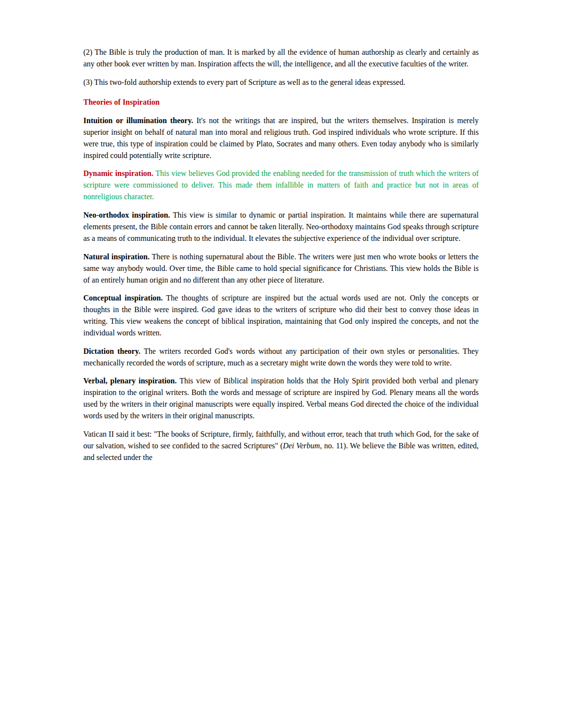(2) The Bible is truly the production of man. It is marked by all the evidence of human authorship as clearly and certainly as any other book ever written by man. Inspiration affects the will, the intelligence, and all the executive faculties of the writer.
(3) This two-fold authorship extends to every part of Scripture as well as to the general ideas expressed.
Theories of Inspiration
Intuition or illumination theory. It's not the writings that are inspired, but the writers themselves. Inspiration is merely superior insight on behalf of natural man into moral and religious truth. God inspired individuals who wrote scripture. If this were true, this type of inspiration could be claimed by Plato, Socrates and many others. Even today anybody who is similarly inspired could potentially write scripture.
Dynamic inspiration. This view believes God provided the enabling needed for the transmission of truth which the writers of scripture were commissioned to deliver. This made them infallible in matters of faith and practice but not in areas of nonreligious character.
Neo-orthodox inspiration. This view is similar to dynamic or partial inspiration. It maintains while there are supernatural elements present, the Bible contain errors and cannot be taken literally. Neo-orthodoxy maintains God speaks through scripture as a means of communicating truth to the individual. It elevates the subjective experience of the individual over scripture.
Natural inspiration. There is nothing supernatural about the Bible. The writers were just men who wrote books or letters the same way anybody would. Over time, the Bible came to hold special significance for Christians. This view holds the Bible is of an entirely human origin and no different than any other piece of literature.
Conceptual inspiration. The thoughts of scripture are inspired but the actual words used are not. Only the concepts or thoughts in the Bible were inspired. God gave ideas to the writers of scripture who did their best to convey those ideas in writing. This view weakens the concept of biblical inspiration, maintaining that God only inspired the concepts, and not the individual words written.
Dictation theory. The writers recorded God's words without any participation of their own styles or personalities. They mechanically recorded the words of scripture, much as a secretary might write down the words they were told to write.
Verbal, plenary inspiration. This view of Biblical inspiration holds that the Holy Spirit provided both verbal and plenary inspiration to the original writers. Both the words and message of scripture are inspired by God. Plenary means all the words used by the writers in their original manuscripts were equally inspired. Verbal means God directed the choice of the individual words used by the writers in their original manuscripts.
Vatican II said it best: "The books of Scripture, firmly, faithfully, and without error, teach that truth which God, for the sake of our salvation, wished to see confided to the sacred Scriptures" (Dei Verbum, no. 11). We believe the Bible was written, edited, and selected under the